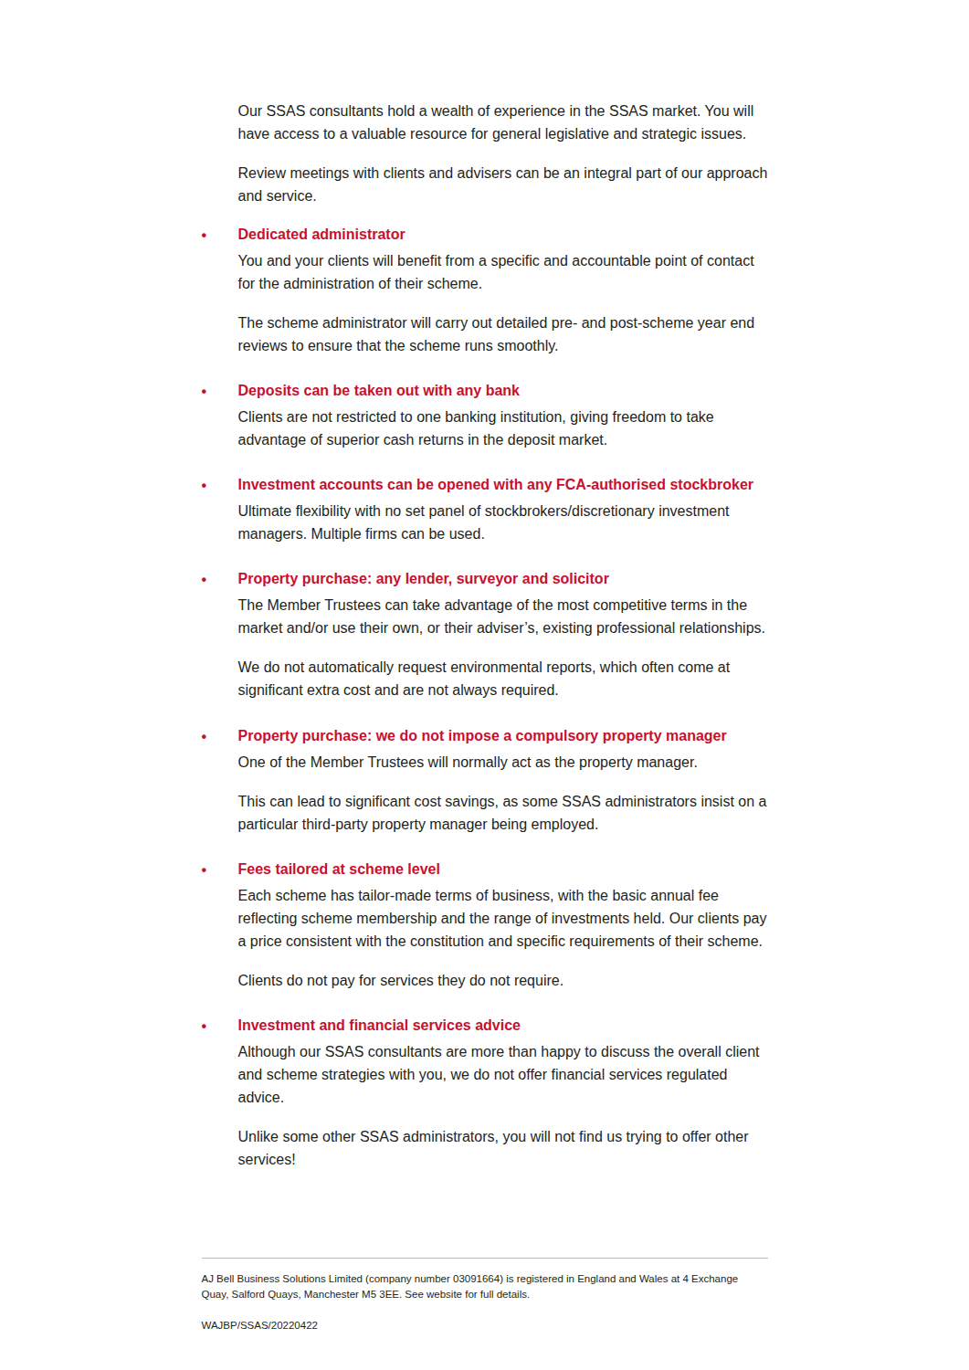Our SSAS consultants hold a wealth of experience in the SSAS market. You will have access to a valuable resource for general legislative and strategic issues.
Review meetings with clients and advisers can be an integral part of our approach and service.
•
Dedicated administrator
You and your clients will benefit from a specific and accountable point of contact for the administration of their scheme.
The scheme administrator will carry out detailed pre- and post-scheme year end reviews to ensure that the scheme runs smoothly.
•
Deposits can be taken out with any bank
Clients are not restricted to one banking institution, giving freedom to take advantage of superior cash returns in the deposit market.
•
Investment accounts can be opened with any FCA-authorised stockbroker
Ultimate flexibility with no set panel of stockbrokers/discretionary investment managers. Multiple firms can be used.
•
Property purchase: any lender, surveyor and solicitor
The Member Trustees can take advantage of the most competitive terms in the market and/or use their own, or their adviser’s, existing professional relationships.
We do not automatically request environmental reports, which often come at significant extra cost and are not always required.
•
Property purchase: we do not impose a compulsory property manager
One of the Member Trustees will normally act as the property manager.
This can lead to significant cost savings, as some SSAS administrators insist on a particular third-party property manager being employed.
•
Fees tailored at scheme level
Each scheme has tailor-made terms of business, with the basic annual fee reflecting scheme membership and the range of investments held. Our clients pay a price consistent with the constitution and specific requirements of their scheme.
Clients do not pay for services they do not require.
•
Investment and financial services advice
Although our SSAS consultants are more than happy to discuss the overall client and scheme strategies with you, we do not offer financial services regulated advice.
Unlike some other SSAS administrators, you will not find us trying to offer other services!
AJ Bell Business Solutions Limited (company number 03091664) is registered in England and Wales at 4 Exchange Quay, Salford Quays, Manchester M5 3EE. See website for full details.
WAJBP/SSAS/20220422